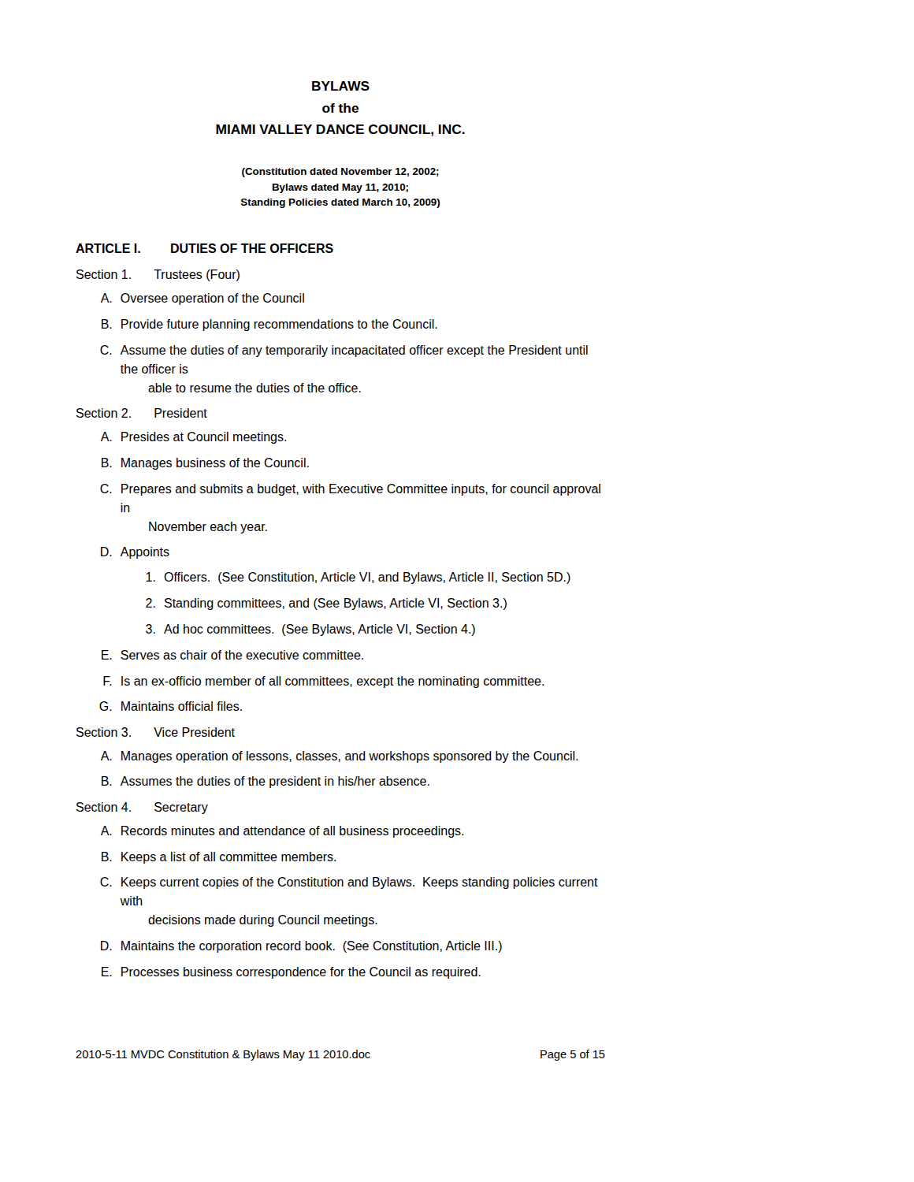BYLAWS
of the
MIAMI VALLEY DANCE COUNCIL, INC.
(Constitution dated November 12, 2002;
Bylaws dated May 11, 2010;
Standing Policies dated March 10, 2009)
ARTICLE I. DUTIES OF THE OFFICERS
Section 1. Trustees (Four)
Oversee operation of the Council
Provide future planning recommendations to the Council.
Assume the duties of any temporarily incapacitated officer except the President until the officer is able to resume the duties of the office.
Section 2. President
Presides at Council meetings.
Manages business of the Council.
Prepares and submits a budget, with Executive Committee inputs, for council approval in November each year.
Appoints
Officers. (See Constitution, Article VI, and Bylaws, Article II, Section 5D.)
Standing committees, and (See Bylaws, Article VI, Section 3.)
Ad hoc committees. (See Bylaws, Article VI, Section 4.)
Serves as chair of the executive committee.
Is an ex-officio member of all committees, except the nominating committee.
Maintains official files.
Section 3. Vice President
Manages operation of lessons, classes, and workshops sponsored by the Council.
Assumes the duties of the president in his/her absence.
Section 4. Secretary
Records minutes and attendance of all business proceedings.
Keeps a list of all committee members.
Keeps current copies of the Constitution and Bylaws. Keeps standing policies current with decisions made during Council meetings.
Maintains the corporation record book. (See Constitution, Article III.)
Processes business correspondence for the Council as required.
2010-5-11 MVDC Constitution & Bylaws May 11 2010.doc Page 5 of 15